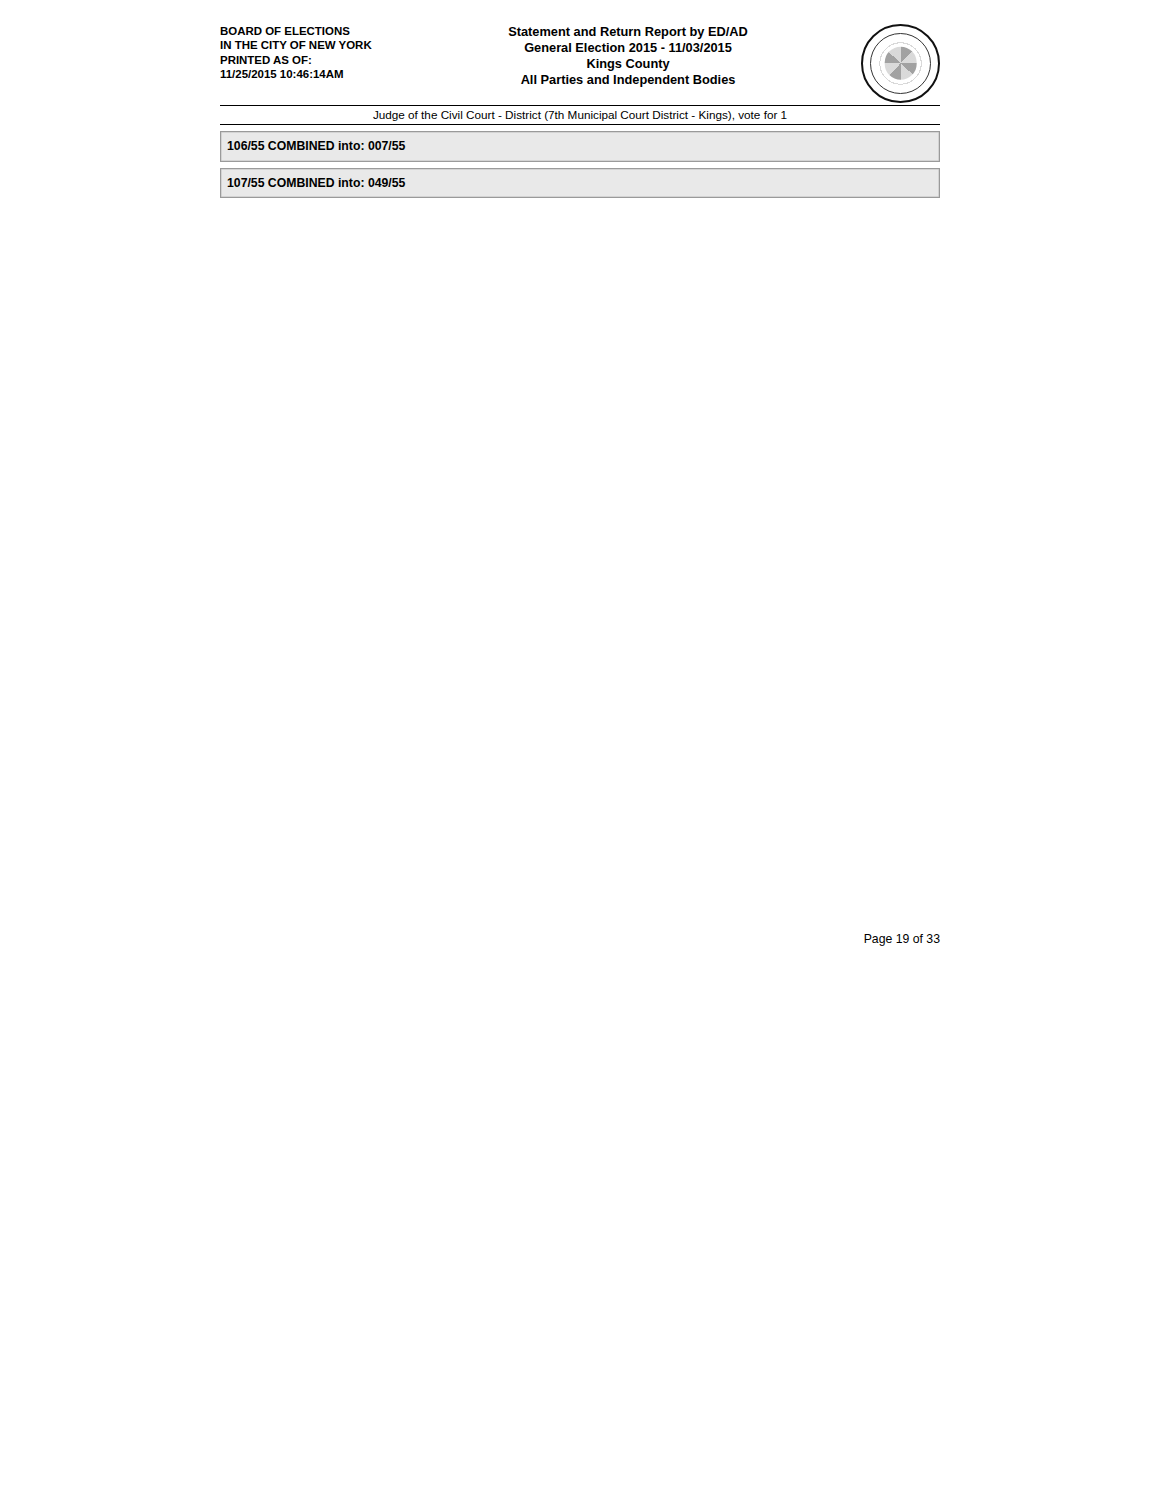BOARD OF ELECTIONS
IN THE CITY OF NEW YORK
PRINTED AS OF:
11/25/2015 10:46:14AM
Statement and Return Report by ED/AD
General Election 2015 - 11/03/2015
Kings County
All Parties and Independent Bodies
Judge of the Civil Court - District (7th Municipal Court District - Kings), vote for 1
106/55 COMBINED into: 007/55
107/55 COMBINED into: 049/55
Page 19 of 33